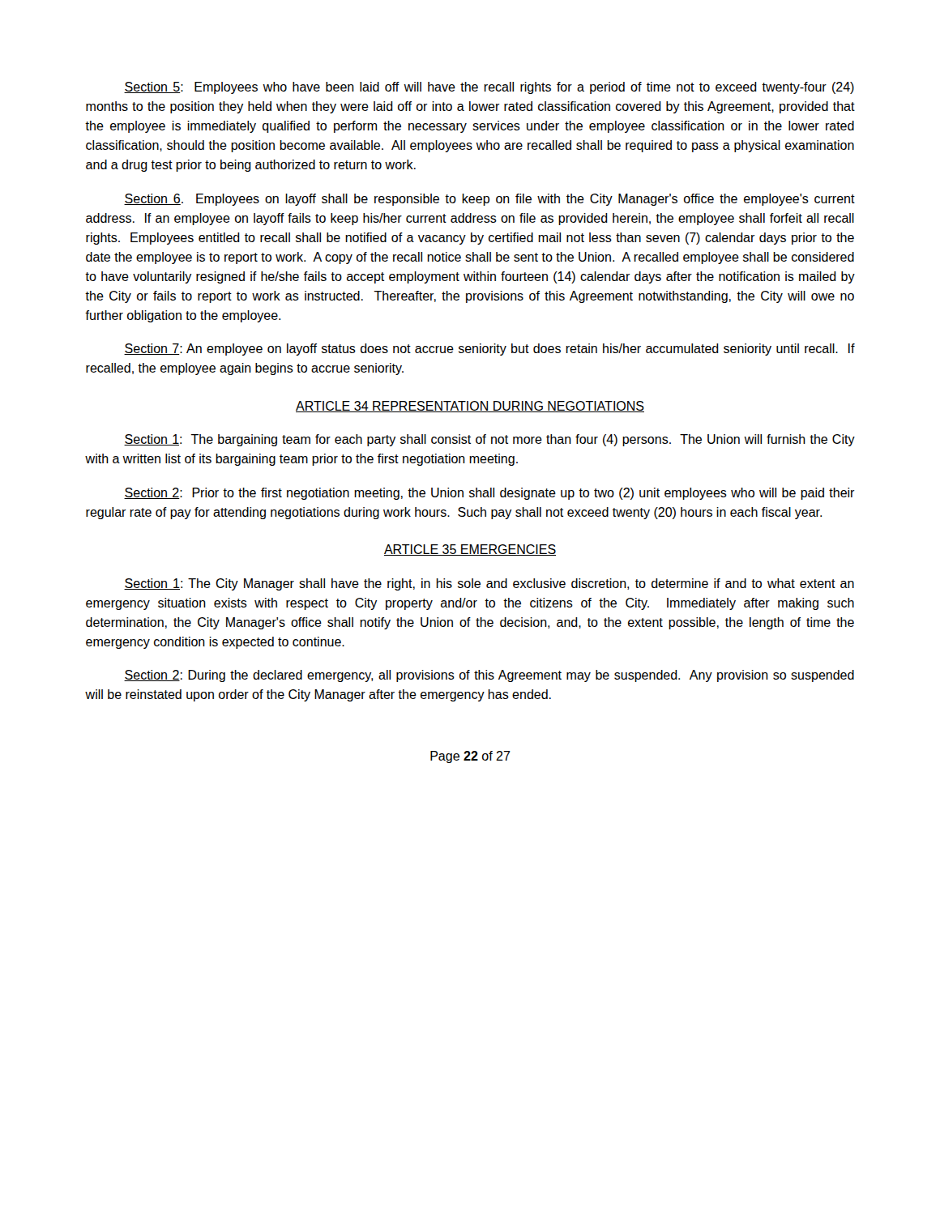Section 5: Employees who have been laid off will have the recall rights for a period of time not to exceed twenty-four (24) months to the position they held when they were laid off or into a lower rated classification covered by this Agreement, provided that the employee is immediately qualified to perform the necessary services under the employee classification or in the lower rated classification, should the position become available. All employees who are recalled shall be required to pass a physical examination and a drug test prior to being authorized to return to work.
Section 6. Employees on layoff shall be responsible to keep on file with the City Manager's office the employee's current address. If an employee on layoff fails to keep his/her current address on file as provided herein, the employee shall forfeit all recall rights. Employees entitled to recall shall be notified of a vacancy by certified mail not less than seven (7) calendar days prior to the date the employee is to report to work. A copy of the recall notice shall be sent to the Union. A recalled employee shall be considered to have voluntarily resigned if he/she fails to accept employment within fourteen (14) calendar days after the notification is mailed by the City or fails to report to work as instructed. Thereafter, the provisions of this Agreement notwithstanding, the City will owe no further obligation to the employee.
Section 7: An employee on layoff status does not accrue seniority but does retain his/her accumulated seniority until recall. If recalled, the employee again begins to accrue seniority.
Article 34 Representation During Negotiations
Section 1: The bargaining team for each party shall consist of not more than four (4) persons. The Union will furnish the City with a written list of its bargaining team prior to the first negotiation meeting.
Section 2: Prior to the first negotiation meeting, the Union shall designate up to two (2) unit employees who will be paid their regular rate of pay for attending negotiations during work hours. Such pay shall not exceed twenty (20) hours in each fiscal year.
Article 35 Emergencies
Section 1: The City Manager shall have the right, in his sole and exclusive discretion, to determine if and to what extent an emergency situation exists with respect to City property and/or to the citizens of the City. Immediately after making such determination, the City Manager's office shall notify the Union of the decision, and, to the extent possible, the length of time the emergency condition is expected to continue.
Section 2: During the declared emergency, all provisions of this Agreement may be suspended. Any provision so suspended will be reinstated upon order of the City Manager after the emergency has ended.
Page 22 of 27